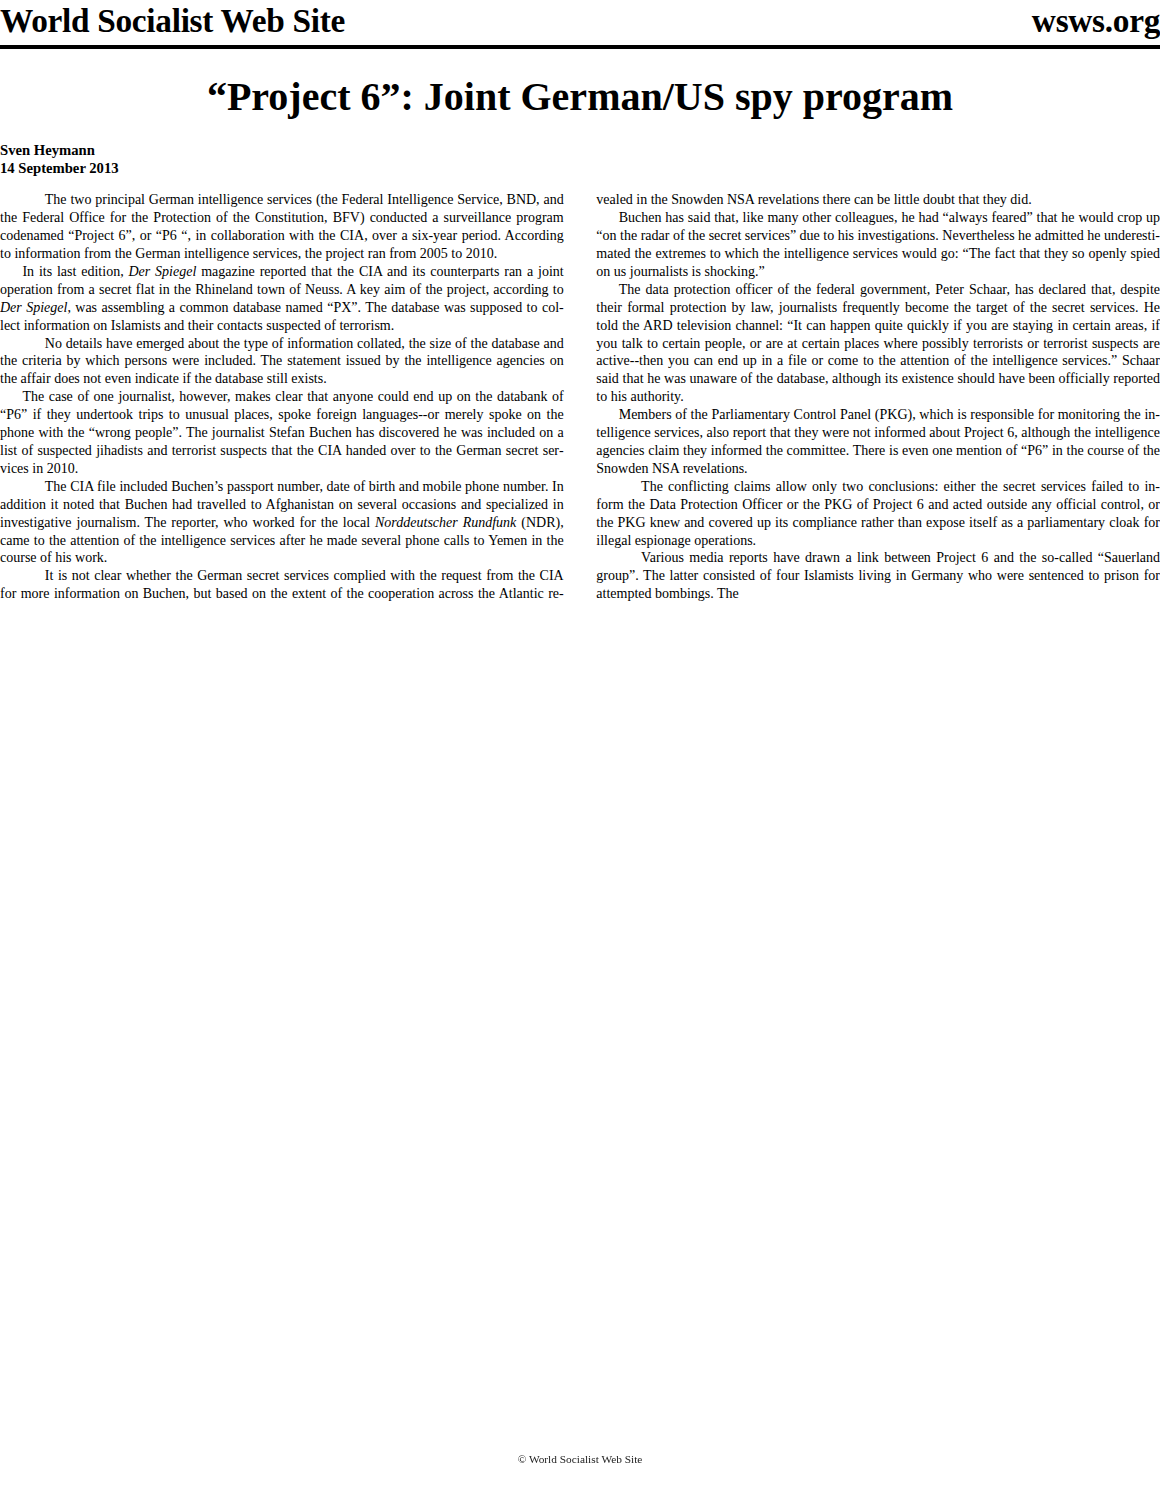World Socialist Web Site wsws.org
“Project 6”: Joint German/US spy program
Sven Heymann 14 September 2013
The two principal German intelligence services (the Federal Intelligence Service, BND, and the Federal Office for the Protection of the Constitution, BFV) conducted a surveillance program codenamed “Project 6”, or “P6 “, in collaboration with the CIA, over a six-year period. According to information from the German intelligence services, the project ran from 2005 to 2010.
In its last edition, Der Spiegel magazine reported that the CIA and its counterparts ran a joint operation from a secret flat in the Rhineland town of Neuss. A key aim of the project, according to Der Spiegel, was assembling a common database named “PX”. The database was supposed to collect information on Islamists and their contacts suspected of terrorism.
No details have emerged about the type of information collated, the size of the database and the criteria by which persons were included. The statement issued by the intelligence agencies on the affair does not even indicate if the database still exists.
The case of one journalist, however, makes clear that anyone could end up on the databank of “P6” if they undertook trips to unusual places, spoke foreign languages--or merely spoke on the phone with the “wrong people”. The journalist Stefan Buchen has discovered he was included on a list of suspected jihadists and terrorist suspects that the CIA handed over to the German secret services in 2010.
The CIA file included Buchen’s passport number, date of birth and mobile phone number. In addition it noted that Buchen had travelled to Afghanistan on several occasions and specialized in investigative journalism. The reporter, who worked for the local Norddeutscher Rundfunk (NDR), came to the attention of the intelligence services after he made several phone calls to Yemen in the course of his work.
It is not clear whether the German secret services complied with the request from the CIA for more information on Buchen, but based on the extent of the cooperation across the Atlantic revealed in the Snowden NSA revelations there can be little doubt that they did.
Buchen has said that, like many other colleagues, he had “always feared” that he would crop up “on the radar of the secret services” due to his investigations. Nevertheless he admitted he underestimated the extremes to which the intelligence services would go: “The fact that they so openly spied on us journalists is shocking.”
The data protection officer of the federal government, Peter Schaar, has declared that, despite their formal protection by law, journalists frequently become the target of the secret services. He told the ARD television channel: “It can happen quite quickly if you are staying in certain areas, if you talk to certain people, or are at certain places where possibly terrorists or terrorist suspects are active--then you can end up in a file or come to the attention of the intelligence services.” Schaar said that he was unaware of the database, although its existence should have been officially reported to his authority.
Members of the Parliamentary Control Panel (PKG), which is responsible for monitoring the intelligence services, also report that they were not informed about Project 6, although the intelligence agencies claim they informed the committee. There is even one mention of “P6” in the course of the Snowden NSA revelations.
The conflicting claims allow only two conclusions: either the secret services failed to inform the Data Protection Officer or the PKG of Project 6 and acted outside any official control, or the PKG knew and covered up its compliance rather than expose itself as a parliamentary cloak for illegal espionage operations.
Various media reports have drawn a link between Project 6 and the so-called “Sauerland group”. The latter consisted of four Islamists living in Germany who were sentenced to prison for attempted bombings. The
© World Socialist Web Site